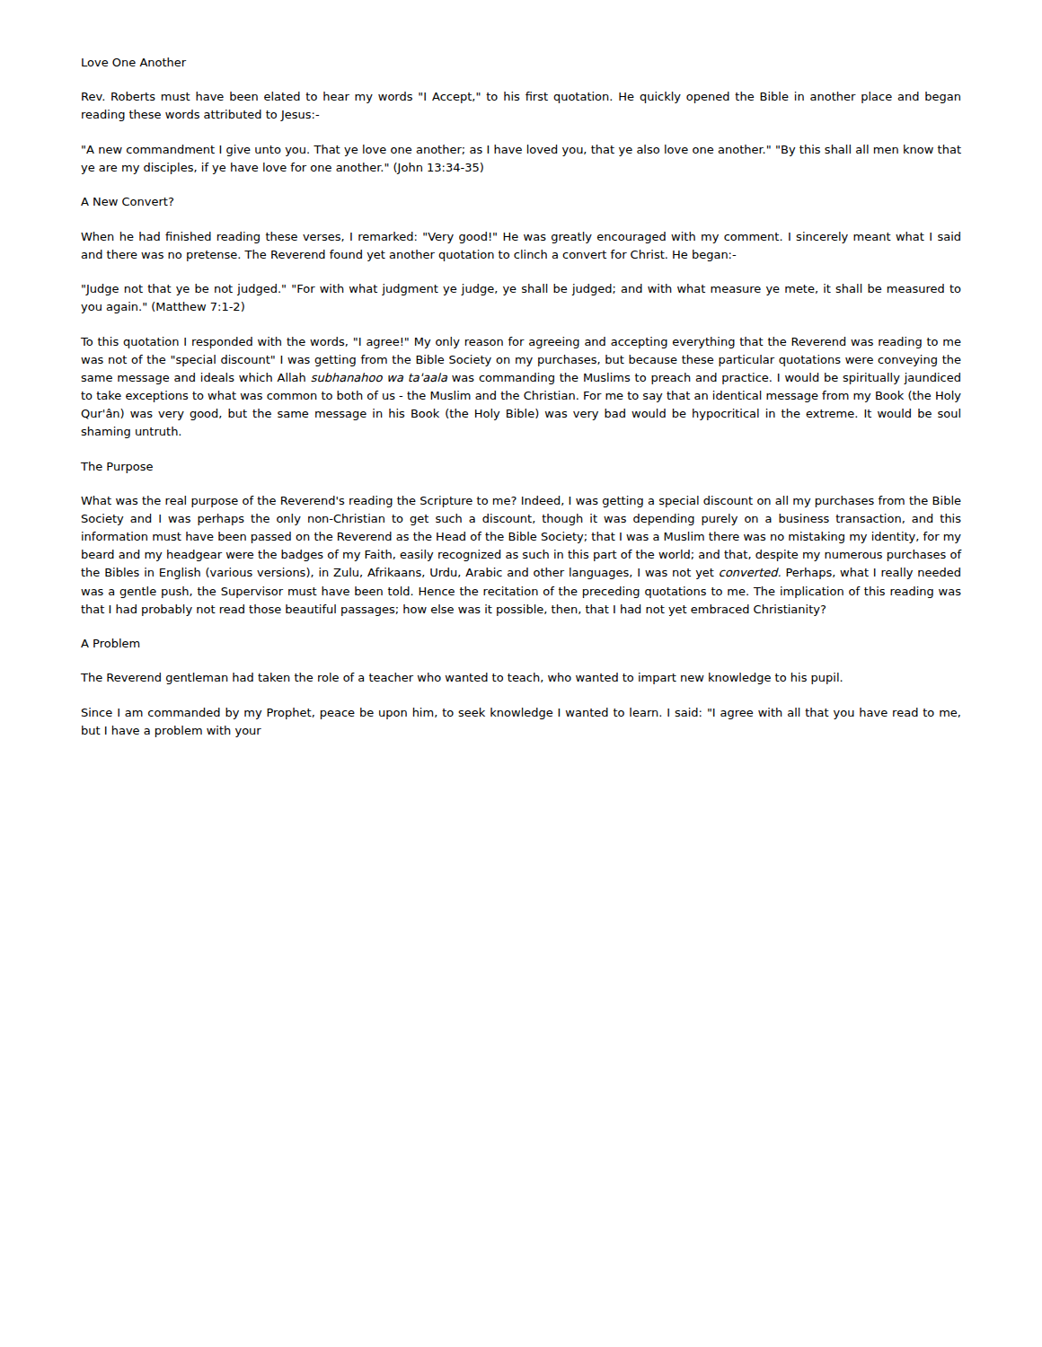Love One Another
Rev. Roberts must have been elated to hear my words "I Accept," to his first quotation. He quickly opened the Bible in another place and began reading these words attributed to Jesus:-
"A new commandment I give unto you. That ye love one another; as I have loved you, that ye also love one another." "By this shall all men know that ye are my disciples, if ye have love for one another." (John 13:34-35)
A New Convert?
When he had finished reading these verses, I remarked: "Very good!" He was greatly encouraged with my comment. I sincerely meant what I said and there was no pretense. The Reverend found yet another quotation to clinch a convert for Christ. He began:-
"Judge not that ye be not judged." "For with what judgment ye judge, ye shall be judged; and with what measure ye mete, it shall be measured to you again." (Matthew 7:1-2)
To this quotation I responded with the words, "I agree!" My only reason for agreeing and accepting everything that the Reverend was reading to me was not of the "special discount" I was getting from the Bible Society on my purchases, but because these particular quotations were conveying the same message and ideals which Allah subhanahoo wa ta'aala was commanding the Muslims to preach and practice. I would be spiritually jaundiced to take exceptions to what was common to both of us - the Muslim and the Christian. For me to say that an identical message from my Book (the Holy Qur'ân) was very good, but the same message in his Book (the Holy Bible) was very bad would be hypocritical in the extreme. It would be soul shaming untruth.
The Purpose
What was the real purpose of the Reverend's reading the Scripture to me? Indeed, I was getting a special discount on all my purchases from the Bible Society and I was perhaps the only non-Christian to get such a discount, though it was depending purely on a business transaction, and this information must have been passed on the Reverend as the Head of the Bible Society; that I was a Muslim there was no mistaking my identity, for my beard and my headgear were the badges of my Faith, easily recognized as such in this part of the world; and that, despite my numerous purchases of the Bibles in English (various versions), in Zulu, Afrikaans, Urdu, Arabic and other languages, I was not yet converted. Perhaps, what I really needed was a gentle push, the Supervisor must have been told. Hence the recitation of the preceding quotations to me. The implication of this reading was that I had probably not read those beautiful passages; how else was it possible, then, that I had not yet embraced Christianity?
A Problem
The Reverend gentleman had taken the role of a teacher who wanted to teach, who wanted to impart new knowledge to his pupil.
Since I am commanded by my Prophet, peace be upon him, to seek knowledge I wanted to learn. I said: "I agree with all that you have read to me, but I have a problem with your